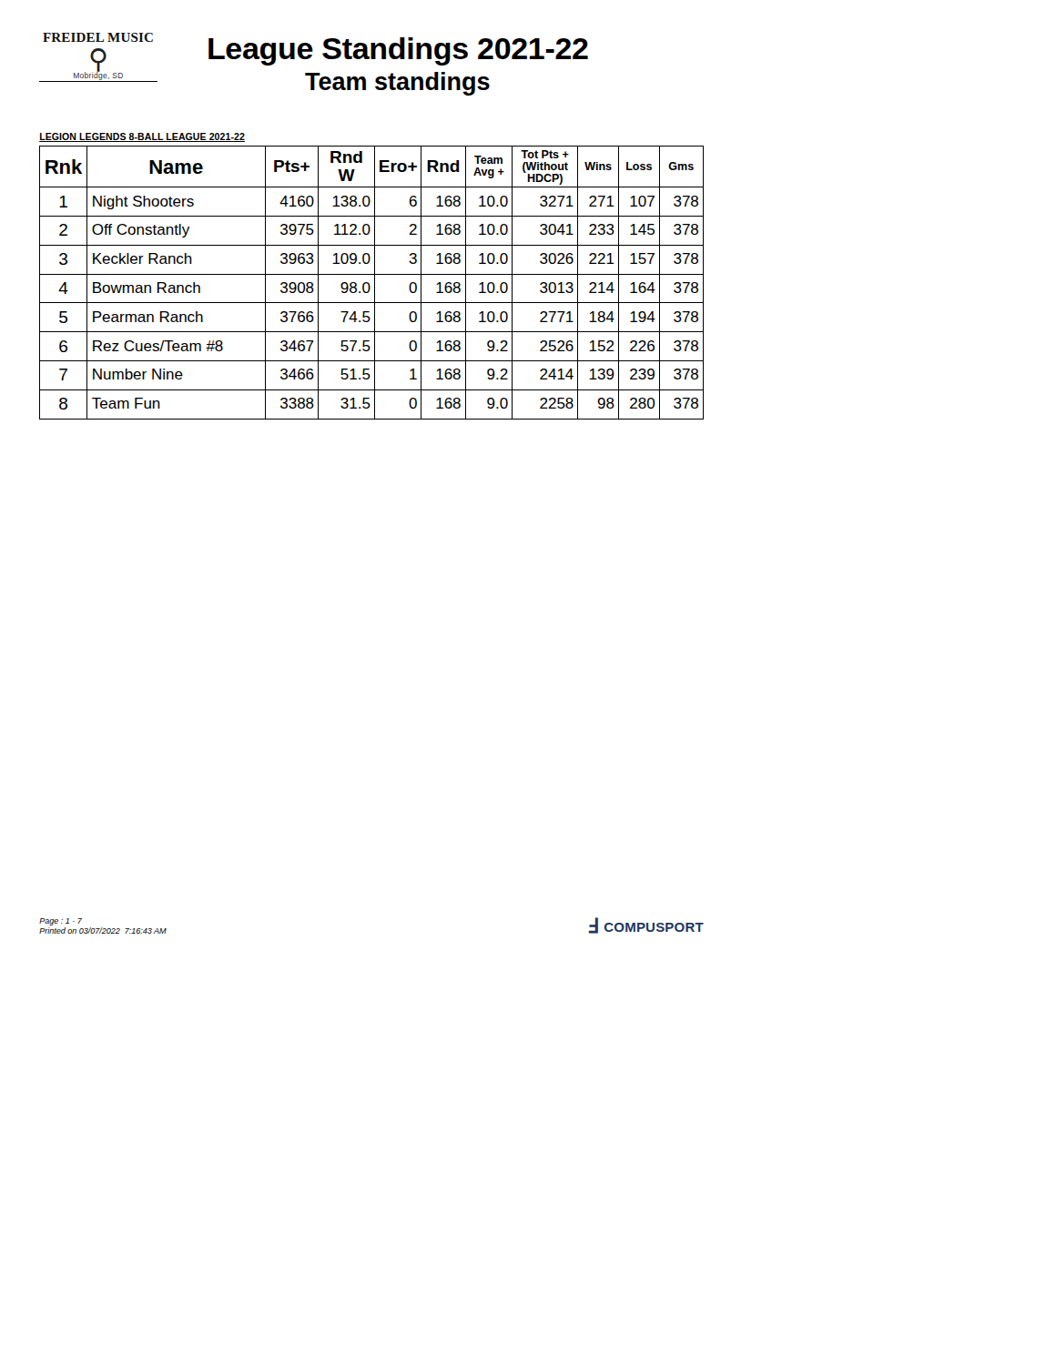FREIDEL MUSIC
⚲
Mobridge, SD
League Standings 2021-22
Team standings
LEGION LEGENDS 8-BALL LEAGUE 2021-22
| Rnk | Name | Pts+ | Rnd W | Ero+ | Rnd | Team Avg + | Tot Pts + (Without HDCP) | Wins | Loss | Gms |
| --- | --- | --- | --- | --- | --- | --- | --- | --- | --- | --- |
| 1 | Night Shooters | 4160 | 138.0 | 6 | 168 | 10.0 | 3271 | 271 | 107 | 378 |
| 2 | Off Constantly | 3975 | 112.0 | 2 | 168 | 10.0 | 3041 | 233 | 145 | 378 |
| 3 | Keckler Ranch | 3963 | 109.0 | 3 | 168 | 10.0 | 3026 | 221 | 157 | 378 |
| 4 | Bowman Ranch | 3908 | 98.0 | 0 | 168 | 10.0 | 3013 | 214 | 164 | 378 |
| 5 | Pearman Ranch | 3766 | 74.5 | 0 | 168 | 10.0 | 2771 | 184 | 194 | 378 |
| 6 | Rez Cues/Team #8 | 3467 | 57.5 | 0 | 168 | 9.2 | 2526 | 152 | 226 | 378 |
| 7 | Number Nine | 3466 | 51.5 | 1 | 168 | 9.2 | 2414 | 139 | 239 | 378 |
| 8 | Team Fun | 3388 | 31.5 | 0 | 168 | 9.0 | 2258 | 98 | 280 | 378 |
Page : 1 - 7
Printed on 03/07/2022 7:16:43 AM
Ⅎ COMPUSPORT